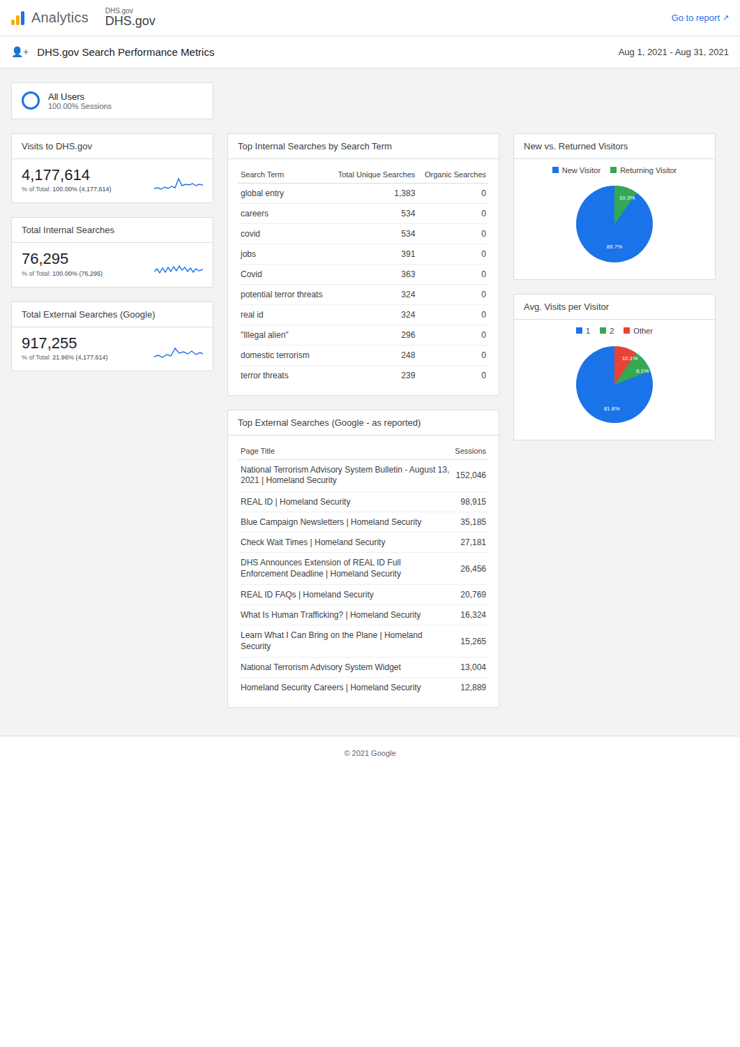Analytics
DHS.gov
DHS.gov
Go to report ↗
👤+
DHS.gov Search Performance Metrics
Aug 1, 2021 - Aug 31, 2021
All Users
100.00% Sessions
Visits to DHS.gov
4,177,614
% of Total: 100.00% (4,177,614)
Total Internal Searches
76,295
% of Total: 100.00% (76,295)
Total External Searches (Google)
917,255
% of Total: 21.96% (4,177,614)
Top Internal Searches by Search Term
| Search Term | Total Unique Searches | Organic Searches |
| --- | --- | --- |
| global entry | 1,383 | 0 |
| careers | 534 | 0 |
| covid | 534 | 0 |
| jobs | 391 | 0 |
| Covid | 363 | 0 |
| potential terror threats | 324 | 0 |
| real id | 324 | 0 |
| "Illegal alien" | 296 | 0 |
| domestic terrorism | 248 | 0 |
| terror threats | 239 | 0 |
Top External Searches (Google - as reported)
| Page Title | Sessions |
| --- | --- |
| National Terrorism Advisory System Bulletin - August 13, 2021 / Homeland Security | 152,046 |
| REAL ID / Homeland Security | 98,915 |
| Blue Campaign Newsletters / Homeland Security | 35,185 |
| Check Wait Times / Homeland Security | 27,181 |
| DHS Announces Extension of REAL ID Full Enforcement Deadline / Homeland Security | 26,456 |
| REAL ID FAQs / Homeland Security | 20,769 |
| What Is Human Trafficking? / Homeland Security | 16,324 |
| Learn What I Can Bring on the Plane / Homeland Security | 15,265 |
| National Terrorism Advisory System Widget | 13,004 |
| Homeland Security Careers / Homeland Security | 12,889 |
New vs. Returned Visitors
New Visitor Returning Visitor
10.3% 89.7%
Avg. Visits per Visitor
1 2 Other
10.1% 8.1% 81.8%
© 2021 Google